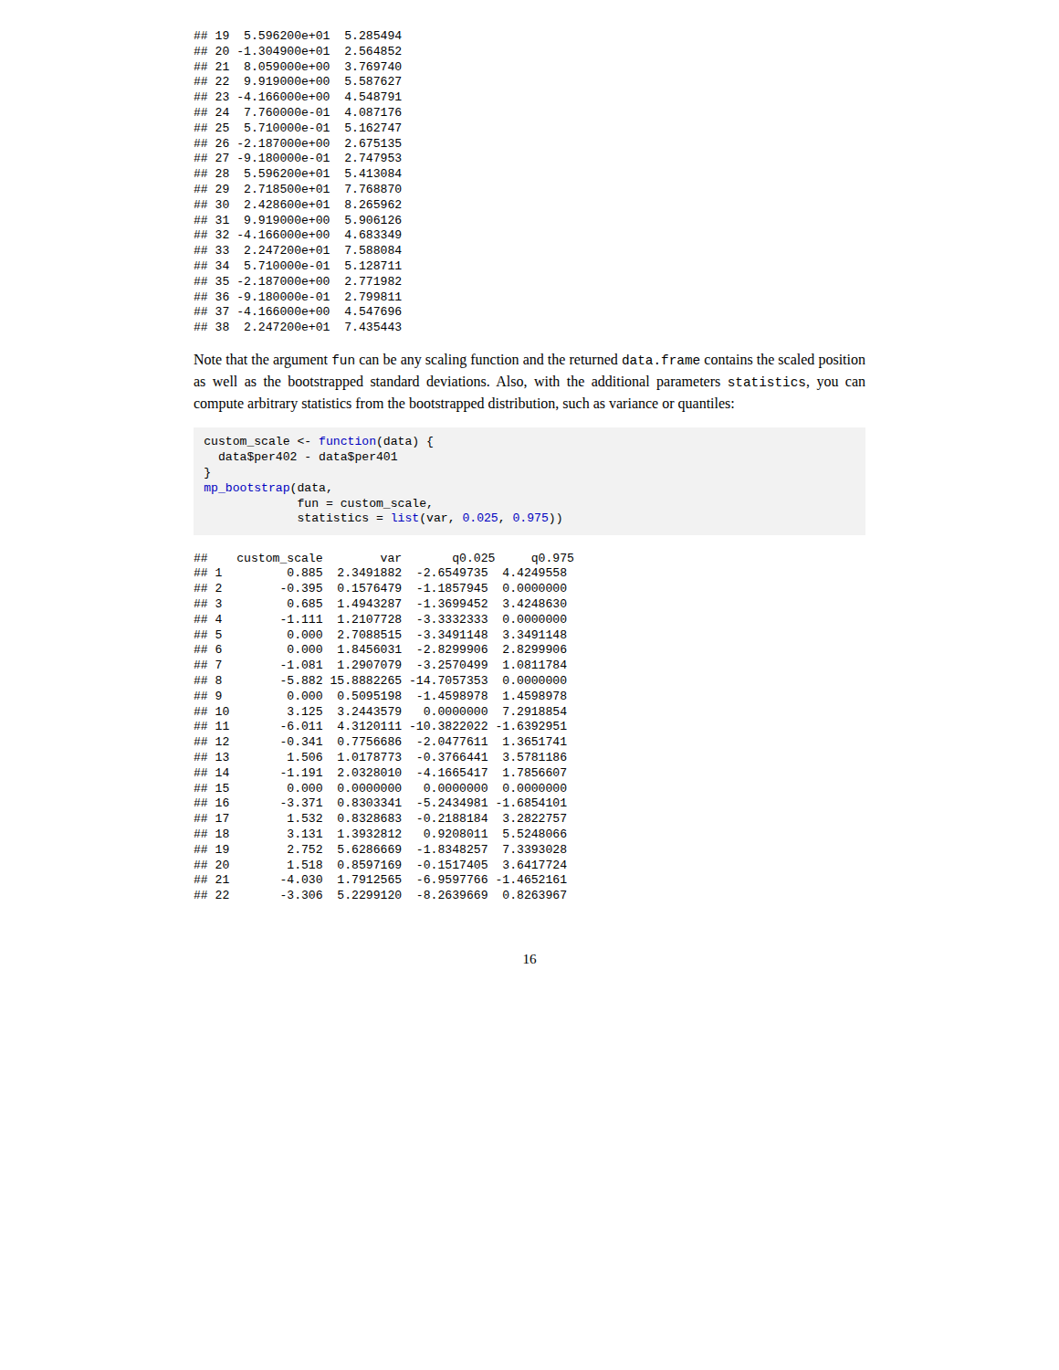## 19  5.596200e+01  5.285494
## 20 -1.304900e+01  2.564852
## 21  8.059000e+00  3.769740
## 22  9.919000e+00  5.587627
## 23 -4.166000e+00  4.548791
## 24  7.760000e-01  4.087176
## 25  5.710000e-01  5.162747
## 26 -2.187000e+00  2.675135
## 27 -9.180000e-01  2.747953
## 28  5.596200e+01  5.413084
## 29  2.718500e+01  7.768870
## 30  2.428600e+01  8.265962
## 31  9.919000e+00  5.906126
## 32 -4.166000e+00  4.683349
## 33  2.247200e+01  7.588084
## 34  5.710000e-01  5.128711
## 35 -2.187000e+00  2.771982
## 36 -9.180000e-01  2.799811
## 37 -4.166000e+00  4.547696
## 38  2.247200e+01  7.435443
Note that the argument fun can be any scaling function and the returned data.frame contains the scaled position as well as the bootstrapped standard deviations. Also, with the additional parameters statistics, you can compute arbitrary statistics from the bootstrapped distribution, such as variance or quantiles:
custom_scale <- function(data) {
  data$per402 - data$per401
}
mp_bootstrap(data,
             fun = custom_scale,
             statistics = list(var, 0.025, 0.975))
##    custom_scale        var       q0.025     q0.975
## 1         0.885  2.3491882  -2.6549735  4.4249558
## 2        -0.395  0.1576479  -1.1857945  0.0000000
## 3         0.685  1.4943287  -1.3699452  3.4248630
## 4        -1.111  1.2107728  -3.3332333  0.0000000
## 5         0.000  2.7088515  -3.3491148  3.3491148
## 6         0.000  1.8456031  -2.8299906  2.8299906
## 7        -1.081  1.2907079  -3.2570499  1.0811784
## 8        -5.882 15.8882265 -14.7057353  0.0000000
## 9         0.000  0.5095198  -1.4598978  1.4598978
## 10        3.125  3.2443579   0.0000000  7.2918854
## 11       -6.011  4.3120111 -10.3822022 -1.6392951
## 12       -0.341  0.7756686  -2.0477611  1.3651741
## 13        1.506  1.0178773  -0.3766441  3.5781186
## 14       -1.191  2.0328010  -4.1665417  1.7856607
## 15        0.000  0.0000000   0.0000000  0.0000000
## 16       -3.371  0.8303341  -5.2434981 -1.6854101
## 17        1.532  0.8328683  -0.2188184  3.2822757
## 18        3.131  1.3932812   0.9208011  5.5248066
## 19        2.752  5.6286669  -1.8348257  7.3393028
## 20        1.518  0.8597169  -0.1517405  3.6417724
## 21       -4.030  1.7912565  -6.9597766 -1.4652161
## 22       -3.306  5.2299120  -8.2639669  0.8263967
16